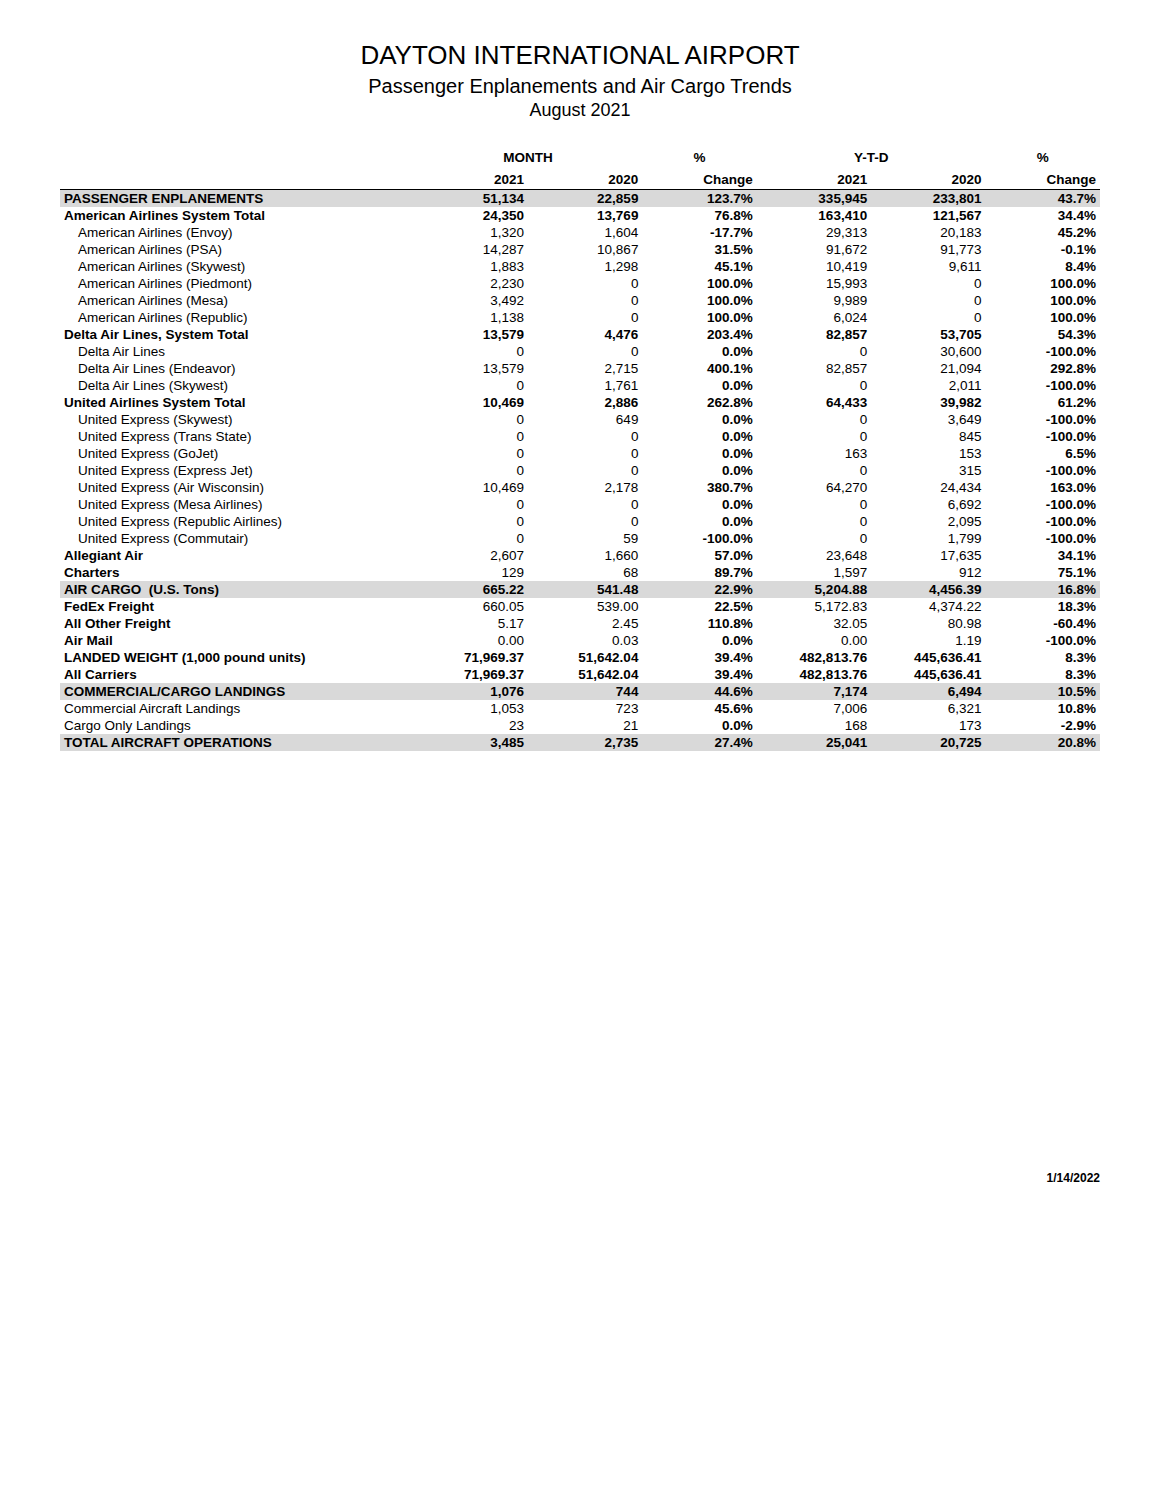DAYTON INTERNATIONAL AIRPORT
Passenger Enplanements and Air Cargo Trends
August 2021
| | MONTH | % | Y-T-D | % |
| --- | --- | --- | --- | --- |
| | 2021 | 2020 | Change | 2021 | 2020 | Change |
| PASSENGER ENPLANEMENTS | 51,134 | 22,859 | 123.7% | 335,945 | 233,801 | 43.7% |
| American Airlines System Total | 24,350 | 13,769 | 76.8% | 163,410 | 121,567 | 34.4% |
| American Airlines (Envoy) | 1,320 | 1,604 | -17.7% | 29,313 | 20,183 | 45.2% |
| American Airlines (PSA) | 14,287 | 10,867 | 31.5% | 91,672 | 91,773 | -0.1% |
| American Airlines (Skywest) | 1,883 | 1,298 | 45.1% | 10,419 | 9,611 | 8.4% |
| American Airlines (Piedmont) | 2,230 | 0 | 100.0% | 15,993 | 0 | 100.0% |
| American Airlines (Mesa) | 3,492 | 0 | 100.0% | 9,989 | 0 | 100.0% |
| American Airlines (Republic) | 1,138 | 0 | 100.0% | 6,024 | 0 | 100.0% |
| Delta Air Lines, System Total | 13,579 | 4,476 | 203.4% | 82,857 | 53,705 | 54.3% |
| Delta Air Lines | 0 | 0 | 0.0% | 0 | 30,600 | -100.0% |
| Delta Air Lines (Endeavor) | 13,579 | 2,715 | 400.1% | 82,857 | 21,094 | 292.8% |
| Delta Air Lines (Skywest) | 0 | 1,761 | 0.0% | 0 | 2,011 | -100.0% |
| United Airlines System Total | 10,469 | 2,886 | 262.8% | 64,433 | 39,982 | 61.2% |
| United Express (Skywest) | 0 | 649 | 0.0% | 0 | 3,649 | -100.0% |
| United Express (Trans State) | 0 | 0 | 0.0% | 0 | 845 | -100.0% |
| United Express (GoJet) | 0 | 0 | 0.0% | 163 | 153 | 6.5% |
| United Express (Express Jet) | 0 | 0 | 0.0% | 0 | 315 | -100.0% |
| United Express (Air Wisconsin) | 10,469 | 2,178 | 380.7% | 64,270 | 24,434 | 163.0% |
| United Express (Mesa Airlines) | 0 | 0 | 0.0% | 0 | 6,692 | -100.0% |
| United Express (Republic Airlines) | 0 | 0 | 0.0% | 0 | 2,095 | -100.0% |
| United Express (Commutair) | 0 | 59 | -100.0% | 0 | 1,799 | -100.0% |
| Allegiant Air | 2,607 | 1,660 | 57.0% | 23,648 | 17,635 | 34.1% |
| Charters | 129 | 68 | 89.7% | 1,597 | 912 | 75.1% |
| AIR CARGO (U.S. Tons) | 665.22 | 541.48 | 22.9% | 5,204.88 | 4,456.39 | 16.8% |
| FedEx Freight | 660.05 | 539.00 | 22.5% | 5,172.83 | 4,374.22 | 18.3% |
| All Other Freight | 5.17 | 2.45 | 110.8% | 32.05 | 80.98 | -60.4% |
| Air Mail | 0.00 | 0.03 | 0.0% | 0.00 | 1.19 | -100.0% |
| LANDED WEIGHT (1,000 pound units) | 71,969.37 | 51,642.04 | 39.4% | 482,813.76 | 445,636.41 | 8.3% |
| All Carriers | 71,969.37 | 51,642.04 | 39.4% | 482,813.76 | 445,636.41 | 8.3% |
| COMMERCIAL/CARGO LANDINGS | 1,076 | 744 | 44.6% | 7,174 | 6,494 | 10.5% |
| Commercial Aircraft Landings | 1,053 | 723 | 45.6% | 7,006 | 6,321 | 10.8% |
| Cargo Only Landings | 23 | 21 | 0.0% | 168 | 173 | -2.9% |
| TOTAL AIRCRAFT OPERATIONS | 3,485 | 2,735 | 27.4% | 25,041 | 20,725 | 20.8% |
1/14/2022